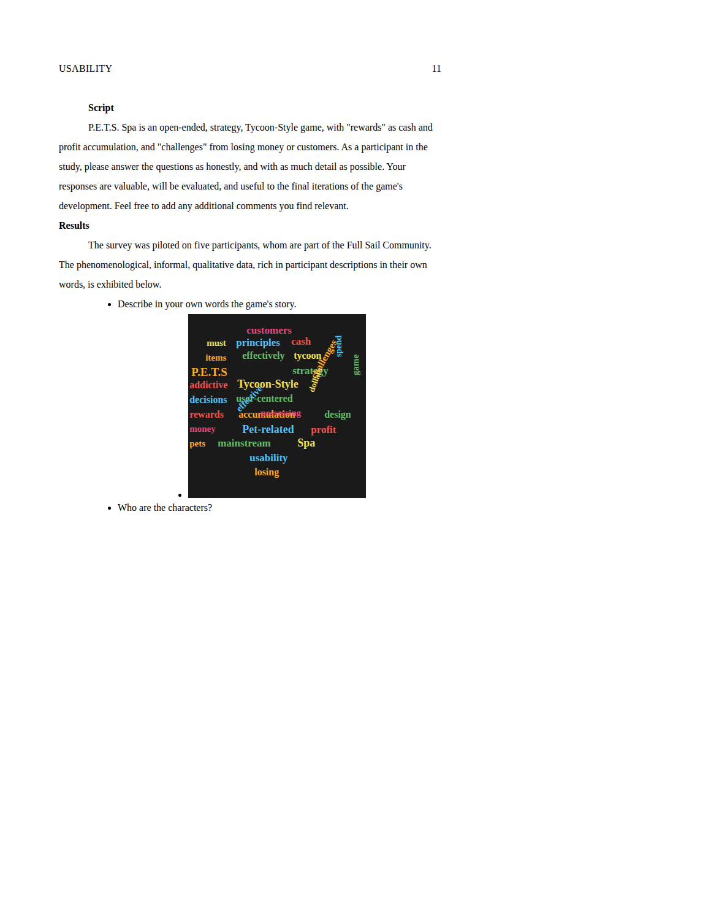Usability 11
Script
P.E.T.S. Spa is an open-ended, strategy, Tycoon-Style game, with "rewards" as cash and profit accumulation, and "challenges" from losing money or customers. As a participant in the study, please answer the questions as honestly, and with as much detail as possible. Your responses are valuable, will be evaluated, and useful to the final iterations of the game's development. Feel free to add any additional comments you find relevant.
Results
The survey was piloted on five participants, whom are part of the Full Sail Community. The phenomenological, informal, qualitative data, rich in participant descriptions in their own words, is exhibited below.
Describe in your own words the game's story.
customers must principles cash items effectively tycoon P.E.T.S strategy spend addictive Tycoon-Style challenges game decisions user-centered dollars rewards effective accumulation design money Pet-related profit pets mainstream Spa usability losing possessing
Who are the characters?